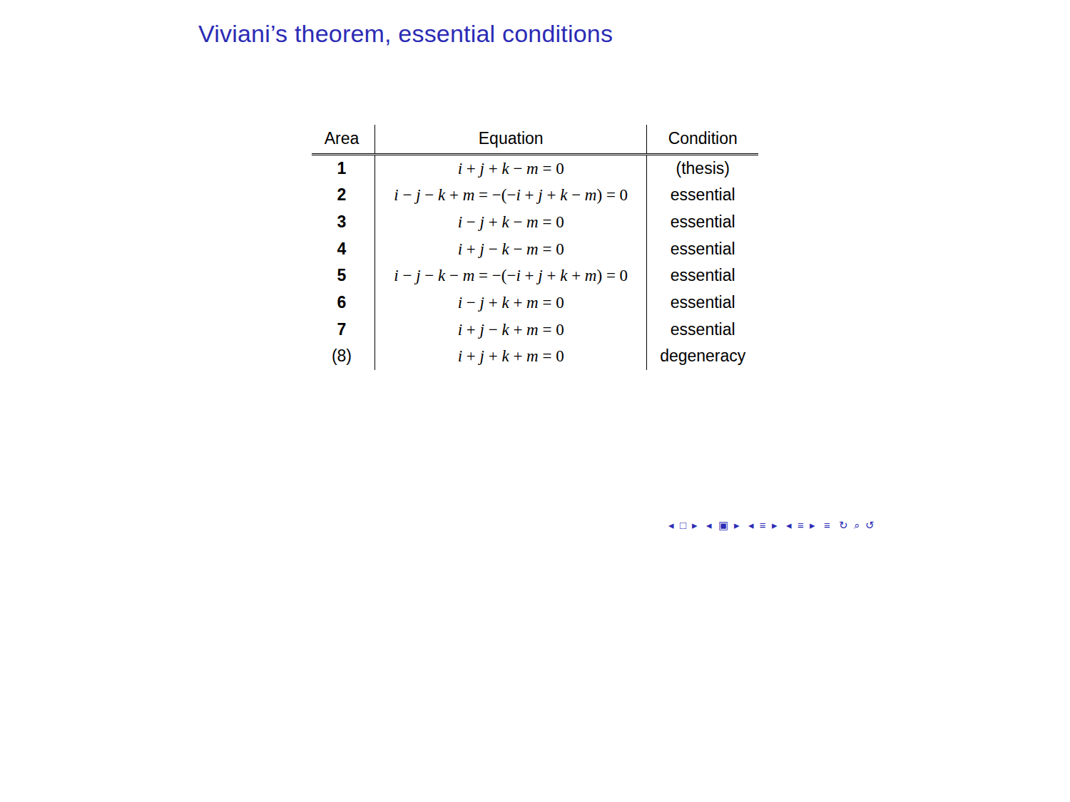Viviani’s theorem, essential conditions
| Area | Equation | Condition |
| --- | --- | --- |
| 1 | i + j + k − m = 0 | (thesis) |
| 2 | i − j − k + m = −(− i + j + k − m ) = 0 | essential |
| 3 | i − j + k − m = 0 | essential |
| 4 | i + j − k − m = 0 | essential |
| 5 | i − j − k − m = −(− i + j + k + m ) = 0 | essential |
| 6 | i − j + k + m = 0 | essential |
| 7 | i + j − k + m = 0 | essential |
| (8) | i + j + k + m = 0 | degeneracy |
◂ □ ▸ ◂ ▣ ▸ ◂ ≡ ▸ ◂ ≡ ▸ ≡ ↻ ⌕ ↺